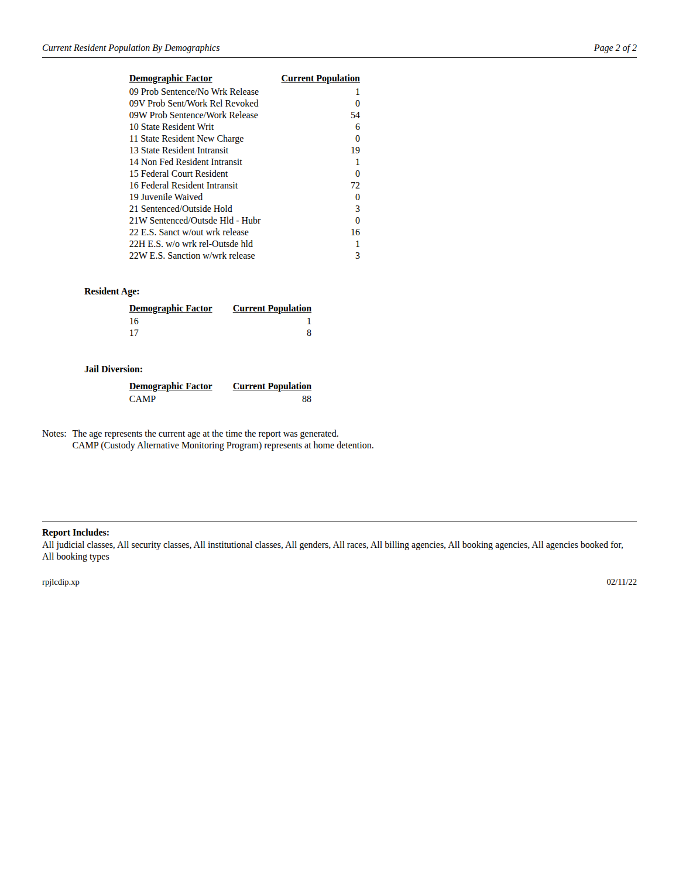Current Resident Population By Demographics
Page 2 of 2
| Demographic Factor | Current Population |
| --- | --- |
| 09 Prob Sentence/No Wrk Release | 1 |
| 09V Prob Sent/Work Rel Revoked | 0 |
| 09W Prob Sentence/Work Release | 54 |
| 10 State Resident Writ | 6 |
| 11 State Resident New Charge | 0 |
| 13 State Resident Intransit | 19 |
| 14 Non Fed Resident Intransit | 1 |
| 15 Federal Court Resident | 0 |
| 16 Federal Resident Intransit | 72 |
| 19 Juvenile Waived | 0 |
| 21 Sentenced/Outside Hold | 3 |
| 21W Sentenced/Outsde Hld - Hubr | 0 |
| 22 E.S. Sanct w/out wrk release | 16 |
| 22H E.S. w/o wrk rel-Outsde hld | 1 |
| 22W E.S. Sanction w/wrk release | 3 |
Resident Age:
| Demographic Factor | Current Population |
| --- | --- |
| 16 | 1 |
| 17 | 8 |
Jail Diversion:
| Demographic Factor | Current Population |
| --- | --- |
| CAMP | 88 |
Notes:
The age represents the current age at the time the report was generated.
CAMP (Custody Alternative Monitoring Program) represents at home detention.
Report Includes:
All judicial classes, All security classes, All institutional classes, All genders, All races, All billing agencies, All booking agencies, All agencies booked for, All booking types
rpjlcdip.xp
02/11/22